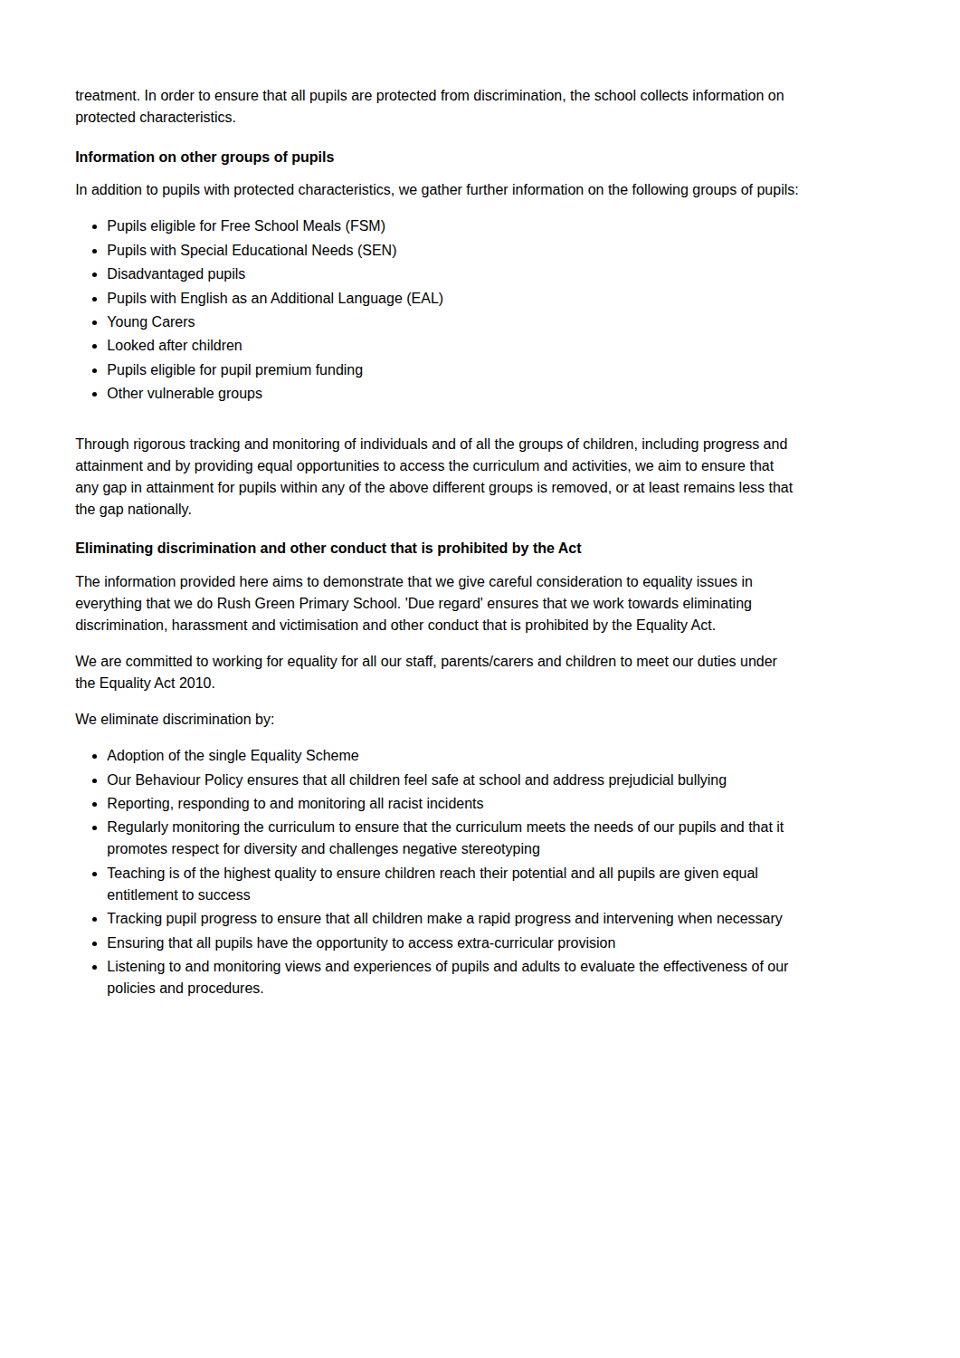treatment. In order to ensure that all pupils are protected from discrimination, the school collects information on protected characteristics.
Information on other groups of pupils
In addition to pupils with protected characteristics, we gather further information on the following groups of pupils:
Pupils eligible for Free School Meals (FSM)
Pupils with Special Educational Needs (SEN)
Disadvantaged pupils
Pupils with English as an Additional Language (EAL)
Young Carers
Looked after children
Pupils eligible for pupil premium funding
Other vulnerable groups
Through rigorous tracking and monitoring of individuals and of all the groups of children, including progress and attainment and by providing equal opportunities to access the curriculum and activities, we aim to ensure that any gap in attainment for pupils within any of the above different groups is removed, or at least remains less that the gap nationally.
Eliminating discrimination and other conduct that is prohibited by the Act
The information provided here aims to demonstrate that we give careful consideration to equality issues in everything that we do Rush Green Primary School. 'Due regard' ensures that we work towards eliminating discrimination, harassment and victimisation and other conduct that is prohibited by the Equality Act.
We are committed to working for equality for all our staff, parents/carers and children to meet our duties under the Equality Act 2010.
We eliminate discrimination by:
Adoption of the single Equality Scheme
Our Behaviour Policy ensures that all children feel safe at school and address prejudicial bullying
Reporting, responding to and monitoring all racist incidents
Regularly monitoring the curriculum to ensure that the curriculum meets the needs of our pupils and that it promotes respect for diversity and challenges negative stereotyping
Teaching is of the highest quality to ensure children reach their potential and all pupils are given equal entitlement to success
Tracking pupil progress to ensure that all children make a rapid progress and intervening when necessary
Ensuring that all pupils have the opportunity to access extra-curricular provision
Listening to and monitoring views and experiences of pupils and adults to evaluate the effectiveness of our policies and procedures.